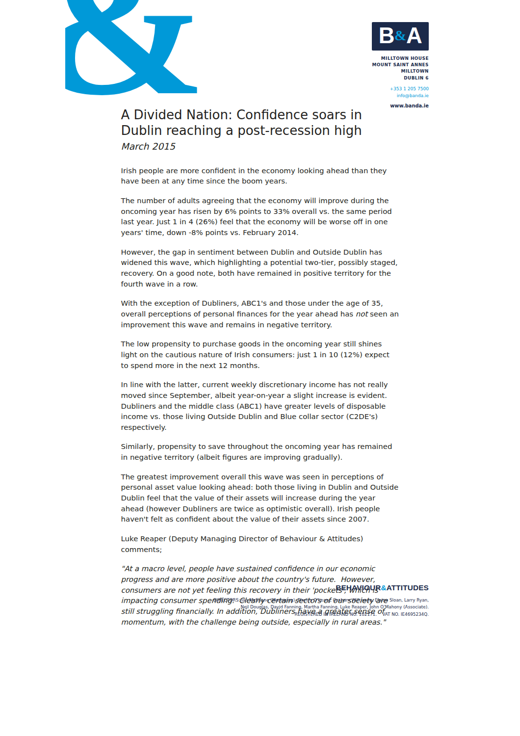&
B&A
Milltown House
Mount Saint Annes
Milltown
Dublin 6
+353 1 205 7500
info@banda.ie
www.banda.ie
A Divided Nation: Confidence soars in Dublin reaching a post-recession high
March 2015
Irish people are more confident in the economy looking ahead than they have been at any time since the boom years.
The number of adults agreeing that the economy will improve during the oncoming year has risen by 6% points to 33% overall vs. the same period last year. Just 1 in 4 (26%) feel that the economy will be worse off in one years' time, down -8% points vs. February 2014.
However, the gap in sentiment between Dublin and Outside Dublin has widened this wave, which highlighting a potential two-tier, possibly staged, recovery. On a good note, both have remained in positive territory for the fourth wave in a row.
With the exception of Dubliners, ABC1's and those under the age of 35, overall perceptions of personal finances for the year ahead has not seen an improvement this wave and remains in negative territory.
The low propensity to purchase goods in the oncoming year still shines light on the cautious nature of Irish consumers: just 1 in 10 (12%) expect to spend more in the next 12 months.
In line with the latter, current weekly discretionary income has not really moved since September, albeit year-on-year a slight increase is evident. Dubliners and the middle class (ABC1) have greater levels of disposable income vs. those living Outside Dublin and Blue collar sector (C2DE's) respectively.
Similarly, propensity to save throughout the oncoming year has remained in negative territory (albeit figures are improving gradually).
The greatest improvement overall this wave was seen in perceptions of personal asset value looking ahead: both those living in Dublin and Outside Dublin feel that the value of their assets will increase during the year ahead (however Dubliners are twice as optimistic overall). Irish people haven't felt as confident about the value of their assets since 2007.
Luke Reaper (Deputy Managing Director of Behaviour & Attitudes) comments;
"At a macro level, people have sustained confidence in our economic progress and are more positive about the country's future. However, consumers are not yet feeling this recovery in their 'pockets', which is impacting consumer spending. Clearly certain sectors of our society are still struggling financially. In addition, Dubliners have a greater sense of momentum, with the challenge being outside, especially in rural areas."
BEHAVIOUR&ATTITUDES
DIRECTORS: Ian McShane (Managing), Phelim O'Leary, Graham Wilkinson, Elaine Sloan, Larry Ryan,
Neil Douglas, David Fanning, Martha Fanning, Luke Reaper, John O'Mahony (Associate).
REGISTERED IN IRELAND NO. 102171. VAT NO. IE4695234Q.